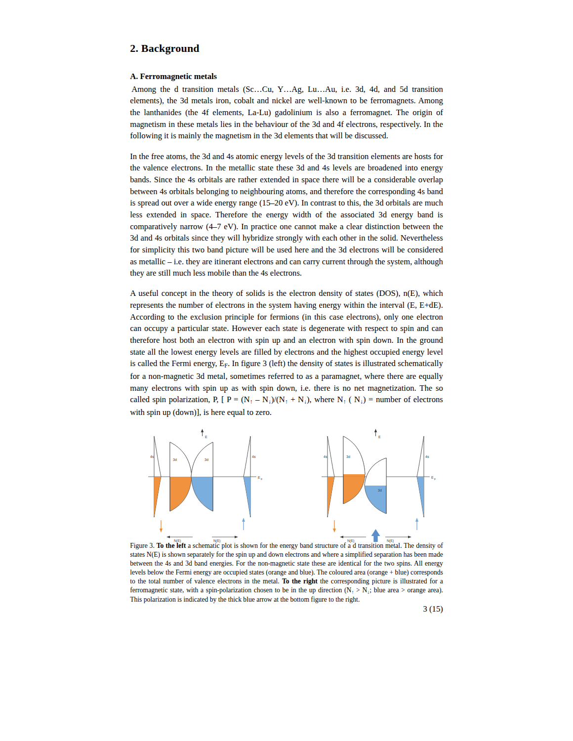2. Background
A. Ferromagnetic metals
Among the d transition metals (Sc…Cu, Y…Ag, Lu…Au, i.e. 3d, 4d, and 5d transition elements), the 3d metals iron, cobalt and nickel are well-known to be ferromagnets. Among the lanthanides (the 4f elements, La-Lu) gadolinium is also a ferromagnet. The origin of magnetism in these metals lies in the behaviour of the 3d and 4f electrons, respectively. In the following it is mainly the magnetism in the 3d elements that will be discussed.
In the free atoms, the 3d and 4s atomic energy levels of the 3d transition elements are hosts for the valence electrons. In the metallic state these 3d and 4s levels are broadened into energy bands. Since the 4s orbitals are rather extended in space there will be a considerable overlap between 4s orbitals belonging to neighbouring atoms, and therefore the corresponding 4s band is spread out over a wide energy range (15–20 eV). In contrast to this, the 3d orbitals are much less extended in space. Therefore the energy width of the associated 3d energy band is comparatively narrow (4–7 eV). In practice one cannot make a clear distinction between the 3d and 4s orbitals since they will hybridize strongly with each other in the solid. Nevertheless for simplicity this two band picture will be used here and the 3d electrons will be considered as metallic – i.e. they are itinerant electrons and can carry current through the system, although they are still much less mobile than the 4s electrons.
A useful concept in the theory of solids is the electron density of states (DOS), n(E), which represents the number of electrons in the system having energy within the interval (E, E+dE). According to the exclusion principle for fermions (in this case electrons), only one electron can occupy a particular state. However each state is degenerate with respect to spin and can therefore host both an electron with spin up and an electron with spin down. In the ground state all the lowest energy levels are filled by electrons and the highest occupied energy level is called the Fermi energy, EF. In figure 3 (left) the density of states is illustrated schematically for a non-magnetic 3d metal, sometimes referred to as a paramagnet, where there are equally many electrons with spin up as with spin down, i.e. there is no net magnetization. The so called spin polarization, P, [ P = (N↑ – N↓)/(N↑ + N↓), where N↑ ( N↓) = number of electrons with spin up (down)], is here equal to zero.
E E F 4s 3d 3d 4s N(E) N(E)
E E F 4s 3d 3d 4s N(E) N(E)
Figure 3. To the left a schematic plot is shown for the energy band structure of a d transition metal. The density of states N(E) is shown separately for the spin up and down electrons and where a simplified separation has been made between the 4s and 3d band energies. For the non-magnetic state these are identical for the two spins. All energy levels below the Fermi energy are occupied states (orange and blue). The coloured area (orange + blue) corresponds to the total number of valence electrons in the metal. To the right the corresponding picture is illustrated for a ferromagnetic state, with a spin-polarization chosen to be in the up direction (N↑ > N↓; blue area > orange area). This polarization is indicated by the thick blue arrow at the bottom figure to the right.
3 (15)